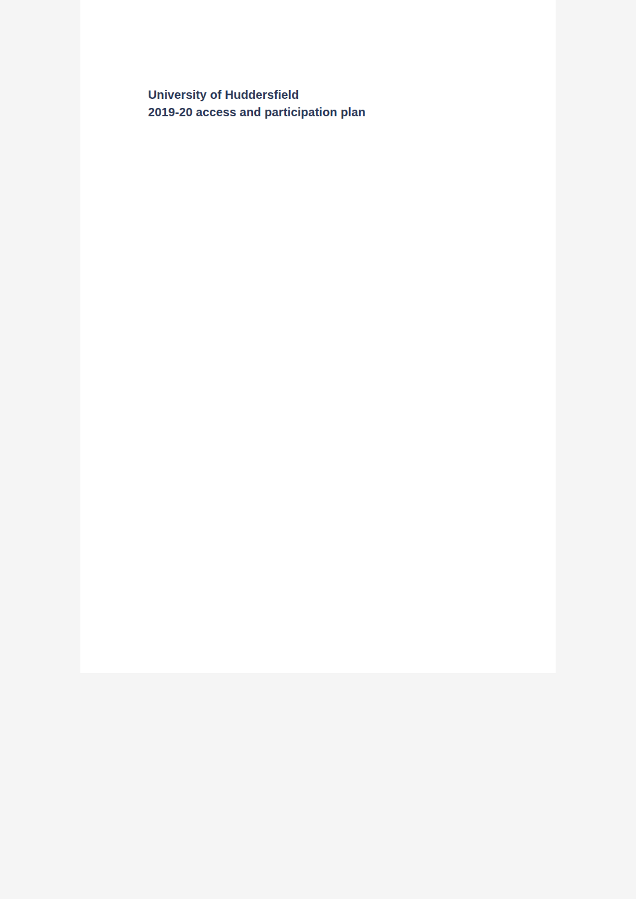University of Huddersfield 2019-20 access and participation plan